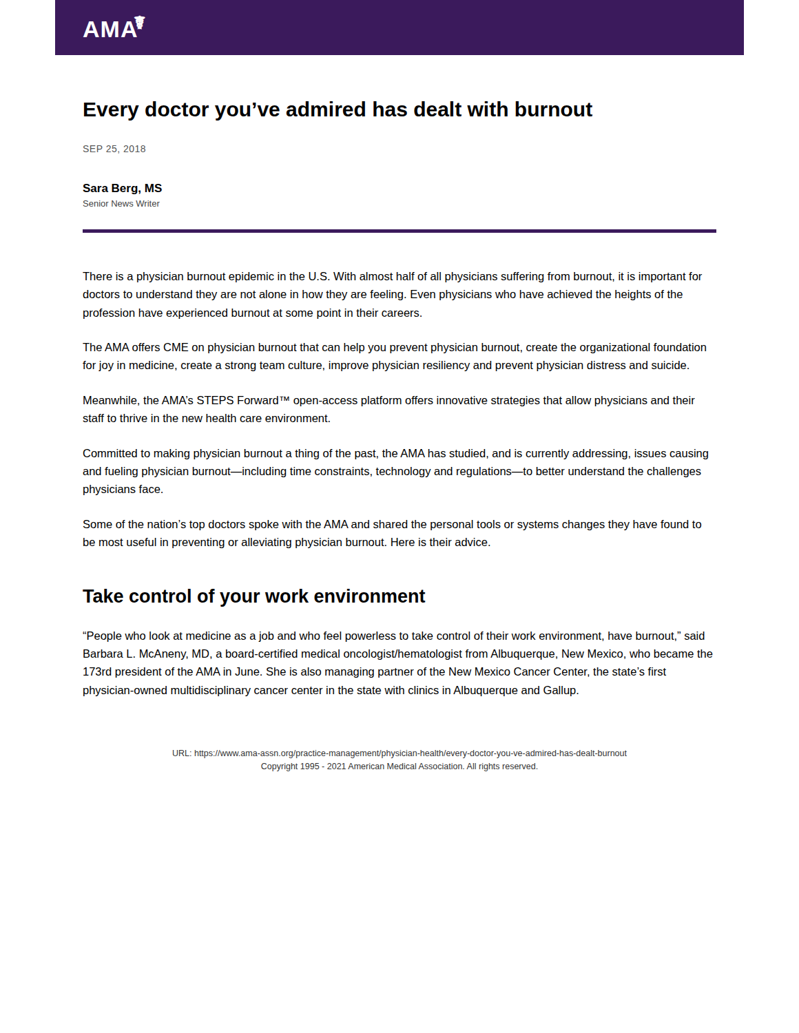AMA☤
Every doctor you’ve admired has dealt with burnout
SEP 25, 2018
Sara Berg, MS
Senior News Writer
There is a physician burnout epidemic in the U.S. With almost half of all physicians suffering from burnout, it is important for doctors to understand they are not alone in how they are feeling. Even physicians who have achieved the heights of the profession have experienced burnout at some point in their careers.
The AMA offers CME on physician burnout that can help you prevent physician burnout, create the organizational foundation for joy in medicine, create a strong team culture, improve physician resiliency and prevent physician distress and suicide.
Meanwhile, the AMA’s STEPS Forward™ open-access platform offers innovative strategies that allow physicians and their staff to thrive in the new health care environment.
Committed to making physician burnout a thing of the past, the AMA has studied, and is currently addressing, issues causing and fueling physician burnout—including time constraints, technology and regulations—to better understand the challenges physicians face.
Some of the nation’s top doctors spoke with the AMA and shared the personal tools or systems changes they have found to be most useful in preventing or alleviating physician burnout. Here is their advice.
Take control of your work environment
“People who look at medicine as a job and who feel powerless to take control of their work environment, have burnout,” said Barbara L. McAneny, MD, a board-certified medical oncologist/hematologist from Albuquerque, New Mexico, who became the 173rd president of the AMA in June. She is also managing partner of the New Mexico Cancer Center, the state’s first physician-owned multidisciplinary cancer center in the state with clinics in Albuquerque and Gallup.
URL: https://www.ama-assn.org/practice-management/physician-health/every-doctor-you-ve-admired-has-dealt-burnout
Copyright 1995 - 2021 American Medical Association. All rights reserved.